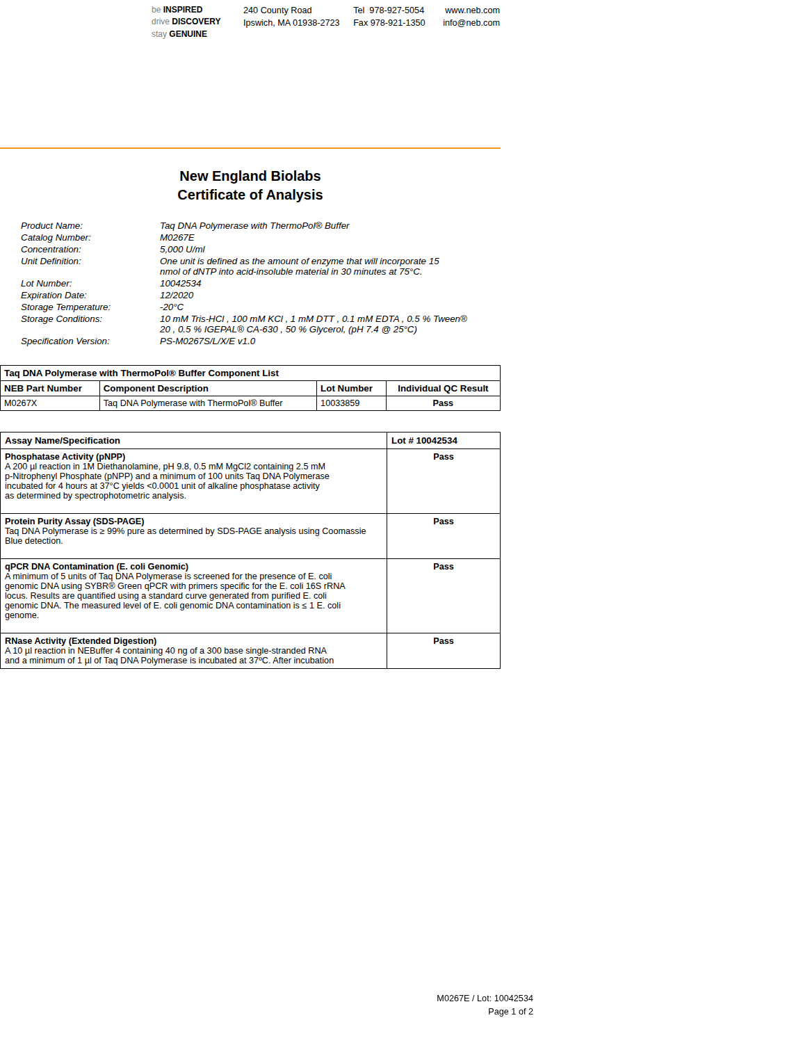| | be INSPIRED drive DISCOVERY stay GENUINE | 240 County Road Ipswich, MA 01938-2723 | Tel 978-927-5054 Fax 978-921-1350 | www.neb.com info@neb.com |
New England Biolabs
Certificate of Analysis
| Product Name: | Taq DNA Polymerase with ThermoPol® Buffer |
| Catalog Number: | M0267E |
| Concentration: | 5,000 U/ml |
| Unit Definition: | One unit is defined as the amount of enzyme that will incorporate 15 nmol of dNTP into acid-insoluble material in 30 minutes at 75°C. |
| Lot Number: | 10042534 |
| Expiration Date: | 12/2020 |
| Storage Temperature: | -20°C |
| Storage Conditions: | 10 mM Tris-HCl , 100 mM KCl , 1 mM DTT , 0.1 mM EDTA , 0.5 % Tween® 20 , 0.5 % IGEPAL® CA-630 , 50 % Glycerol, (pH 7.4 @ 25°C) |
| Specification Version: | PS-M0267S/L/X/E v1.0 |
| Taq DNA Polymerase with ThermoPol® Buffer Component List |
| --- |
| NEB Part Number | Component Description | Lot Number | Individual QC Result |
| M0267X | Taq DNA Polymerase with ThermoPol® Buffer | 10033859 | Pass |
| Assay Name/Specification | Lot # 10042534 |
| --- | --- |
| Phosphatase Activity (pNPP) A 200 µl reaction in 1M Diethanolamine, pH 9.8, 0.5 mM MgCl2 containing 2.5 mM p-Nitrophenyl Phosphate (pNPP) and a minimum of 100 units Taq DNA Polymerase incubated for 4 hours at 37°C yields <0.0001 unit of alkaline phosphatase activity as determined by spectrophotometric analysis. | Pass |
| Protein Purity Assay (SDS-PAGE) Taq DNA Polymerase is ≥ 99% pure as determined by SDS-PAGE analysis using Coomassie Blue detection. | Pass |
| qPCR DNA Contamination (E. coli Genomic) A minimum of 5 units of Taq DNA Polymerase is screened for the presence of E. coli genomic DNA using SYBR® Green qPCR with primers specific for the E. coli 16S rRNA locus. Results are quantified using a standard curve generated from purified E. coli genomic DNA. The measured level of E. coli genomic DNA contamination is ≤ 1 E. coli genome. | Pass |
| RNase Activity (Extended Digestion) A 10 µl reaction in NEBuffer 4 containing 40 ng of a 300 base single-stranded RNA and a minimum of 1 µl of Taq DNA Polymerase is incubated at 37ºC. After incubation | Pass |
| | M0267E / Lot: 10042534 Page 1 of 2 |